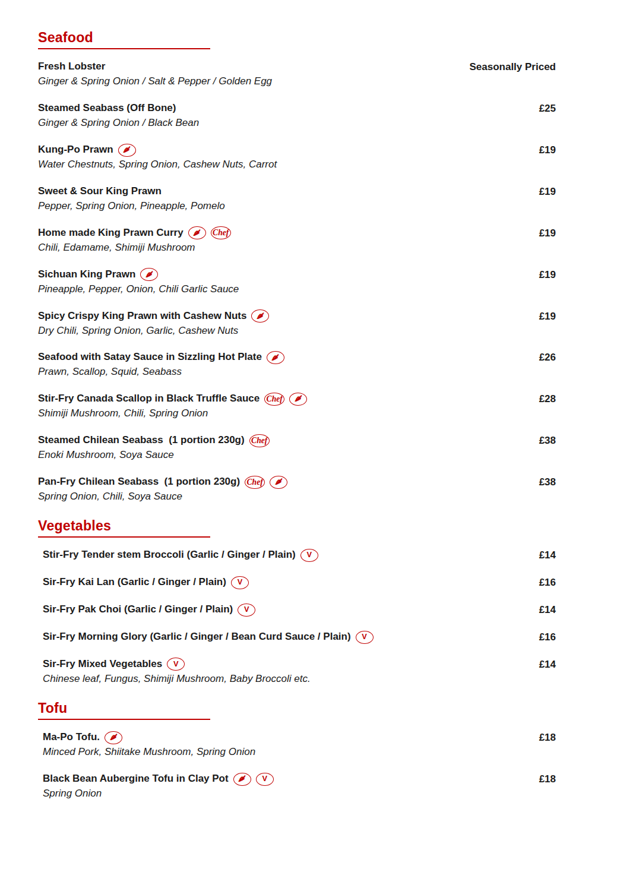Seafood
Fresh Lobster
Ginger & Spring Onion / Salt & Pepper / Golden Egg
Seasonally Priced
Steamed Seabass (Off Bone)
Ginger & Spring Onion / Black Bean
£25
Kung-Po Prawn 🌶
Water Chestnuts, Spring Onion, Cashew Nuts, Carrot
£19
Sweet & Sour King Prawn
Pepper, Spring Onion, Pineapple, Pomelo
£19
Home made King Prawn Curry 🌶 Chef
Chili, Edamame, Shimiji Mushroom
£19
Sichuan King Prawn 🌶
Pineapple, Pepper, Onion, Chili Garlic Sauce
£19
Spicy Crispy King Prawn with Cashew Nuts 🌶
Dry Chili, Spring Onion, Garlic, Cashew Nuts
£19
Seafood with Satay Sauce in Sizzling Hot Plate 🌶
Prawn, Scallop, Squid, Seabass
£26
Stir-Fry Canada Scallop in Black Truffle Sauce Chef 🌶
Shimiji Mushroom, Chili, Spring Onion
£28
Steamed Chilean Seabass (1 portion 230g) Chef
Enoki Mushroom, Soya Sauce
£38
Pan-Fry Chilean Seabass (1 portion 230g) Chef 🌶
Spring Onion, Chili, Soya Sauce
£38
Vegetables
Stir-Fry Tender stem Broccoli (Garlic / Ginger / Plain) V
£14
Sir-Fry Kai Lan (Garlic / Ginger / Plain) V
£16
Sir-Fry Pak Choi (Garlic / Ginger / Plain) V
£14
Sir-Fry Morning Glory (Garlic / Ginger / Bean Curd Sauce / Plain) V
£16
Sir-Fry Mixed Vegetables V
Chinese leaf, Fungus, Shimiji Mushroom, Baby Broccoli etc.
£14
Tofu
Ma-Po Tofu. 🌶
Minced Pork, Shiitake Mushroom, Spring Onion
£18
Black Bean Aubergine Tofu in Clay Pot 🌶 V
Spring Onion
£18